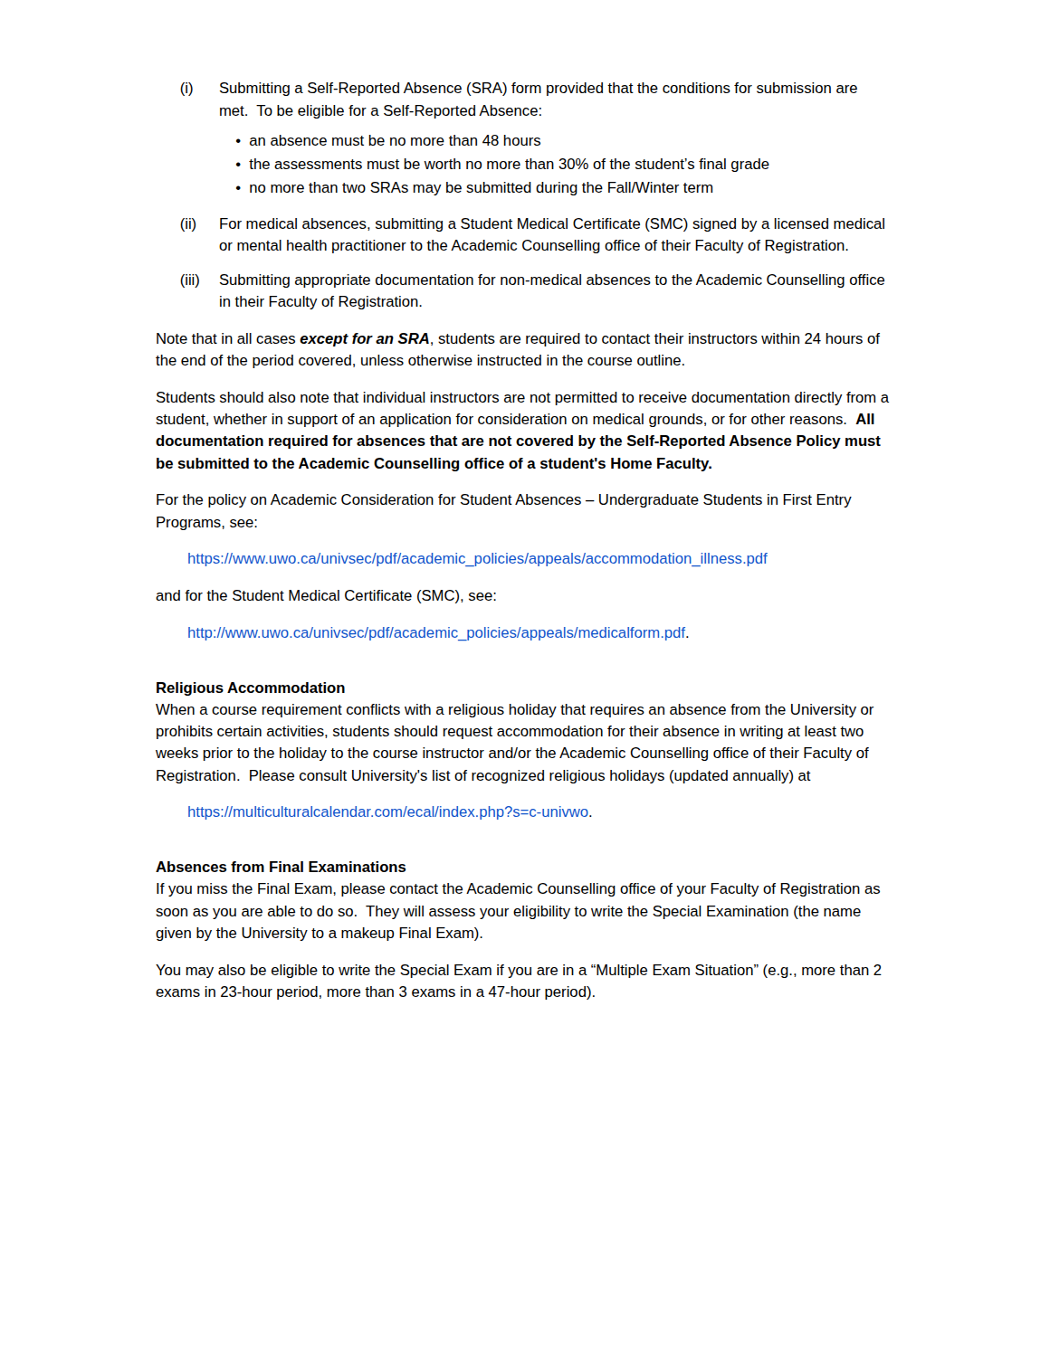(i) Submitting a Self-Reported Absence (SRA) form provided that the conditions for submission are met. To be eligible for a Self-Reported Absence:
an absence must be no more than 48 hours
the assessments must be worth no more than 30% of the student’s final grade
no more than two SRAs may be submitted during the Fall/Winter term
(ii) For medical absences, submitting a Student Medical Certificate (SMC) signed by a licensed medical or mental health practitioner to the Academic Counselling office of their Faculty of Registration.
(iii) Submitting appropriate documentation for non-medical absences to the Academic Counselling office in their Faculty of Registration.
Note that in all cases except for an SRA, students are required to contact their instructors within 24 hours of the end of the period covered, unless otherwise instructed in the course outline.
Students should also note that individual instructors are not permitted to receive documentation directly from a student, whether in support of an application for consideration on medical grounds, or for other reasons. All documentation required for absences that are not covered by the Self-Reported Absence Policy must be submitted to the Academic Counselling office of a student's Home Faculty.
For the policy on Academic Consideration for Student Absences – Undergraduate Students in First Entry Programs, see:
https://www.uwo.ca/univsec/pdf/academic_policies/appeals/accommodation_illness.pdf
and for the Student Medical Certificate (SMC), see:
http://www.uwo.ca/univsec/pdf/academic_policies/appeals/medicalform.pdf.
Religious Accommodation
When a course requirement conflicts with a religious holiday that requires an absence from the University or prohibits certain activities, students should request accommodation for their absence in writing at least two weeks prior to the holiday to the course instructor and/or the Academic Counselling office of their Faculty of Registration. Please consult University's list of recognized religious holidays (updated annually) at
https://multiculturalcalendar.com/ecal/index.php?s=c-univwo.
Absences from Final Examinations
If you miss the Final Exam, please contact the Academic Counselling office of your Faculty of Registration as soon as you are able to do so. They will assess your eligibility to write the Special Examination (the name given by the University to a makeup Final Exam).
You may also be eligible to write the Special Exam if you are in a “Multiple Exam Situation” (e.g., more than 2 exams in 23-hour period, more than 3 exams in a 47-hour period).